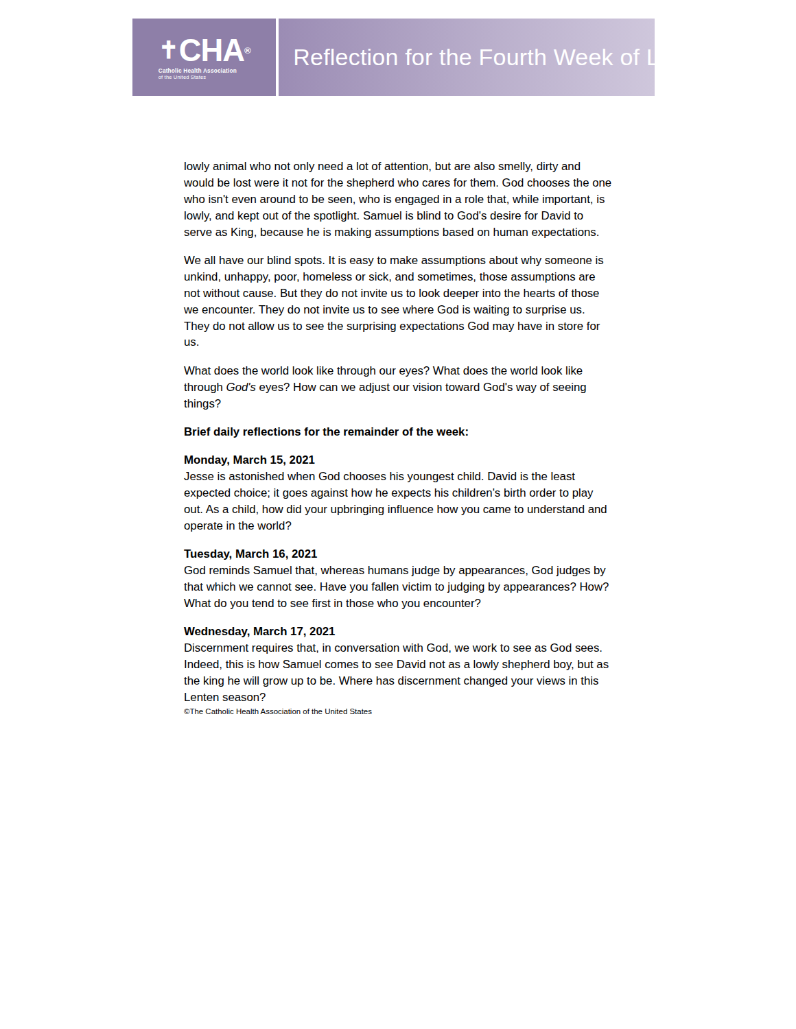✝CHA®
Catholic Health Association
of the United States
Reflection for the Fourth Week of Lent
lowly animal who not only need a lot of attention, but are also smelly, dirty and would be lost were it not for the shepherd who cares for them. God chooses the one who isn't even around to be seen, who is engaged in a role that, while important, is lowly, and kept out of the spotlight. Samuel is blind to God's desire for David to serve as King, because he is making assumptions based on human expectations.
We all have our blind spots. It is easy to make assumptions about why someone is unkind, unhappy, poor, homeless or sick, and sometimes, those assumptions are not without cause. But they do not invite us to look deeper into the hearts of those we encounter. They do not invite us to see where God is waiting to surprise us. They do not allow us to see the surprising expectations God may have in store for us.
What does the world look like through our eyes? What does the world look like through God's eyes? How can we adjust our vision toward God's way of seeing things?
Brief daily reflections for the remainder of the week:
Monday, March 15, 2021
Jesse is astonished when God chooses his youngest child. David is the least expected choice; it goes against how he expects his children's birth order to play out. As a child, how did your upbringing influence how you came to understand and operate in the world?
Tuesday, March 16, 2021
God reminds Samuel that, whereas humans judge by appearances, God judges by that which we cannot see. Have you fallen victim to judging by appearances? How? What do you tend to see first in those who you encounter?
Wednesday, March 17, 2021
Discernment requires that, in conversation with God, we work to see as God sees. Indeed, this is how Samuel comes to see David not as a lowly shepherd boy, but as the king he will grow up to be. Where has discernment changed your views in this Lenten season?
©The Catholic Health Association of the United States